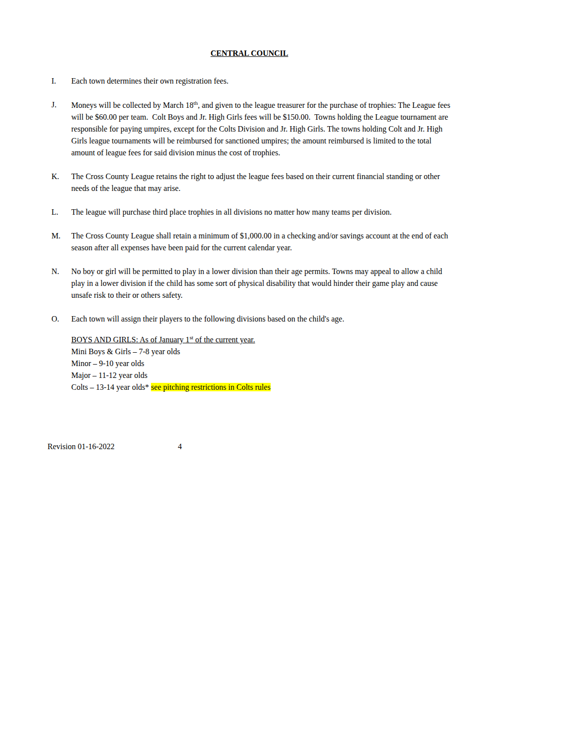CENTRAL COUNCIL
I. Each town determines their own registration fees.
J. Moneys will be collected by March 18th, and given to the league treasurer for the purchase of trophies: The League fees will be $60.00 per team. Colt Boys and Jr. High Girls fees will be $150.00. Towns holding the League tournament are responsible for paying umpires, except for the Colts Division and Jr. High Girls. The towns holding Colt and Jr. High Girls league tournaments will be reimbursed for sanctioned umpires; the amount reimbursed is limited to the total amount of league fees for said division minus the cost of trophies.
K. The Cross County League retains the right to adjust the league fees based on their current financial standing or other needs of the league that may arise.
L. The league will purchase third place trophies in all divisions no matter how many teams per division.
M. The Cross County League shall retain a minimum of $1,000.00 in a checking and/or savings account at the end of each season after all expenses have been paid for the current calendar year.
N. No boy or girl will be permitted to play in a lower division than their age permits. Towns may appeal to allow a child play in a lower division if the child has some sort of physical disability that would hinder their game play and cause unsafe risk to their or others safety.
O. Each town will assign their players to the following divisions based on the child's age.
BOYS AND GIRLS: As of January 1st of the current year.
Mini Boys & Girls – 7-8 year olds
Minor – 9-10 year olds
Major – 11-12 year olds
Colts – 13-14 year olds* see pitching restrictions in Colts rules
Revision 01-16-2022 4